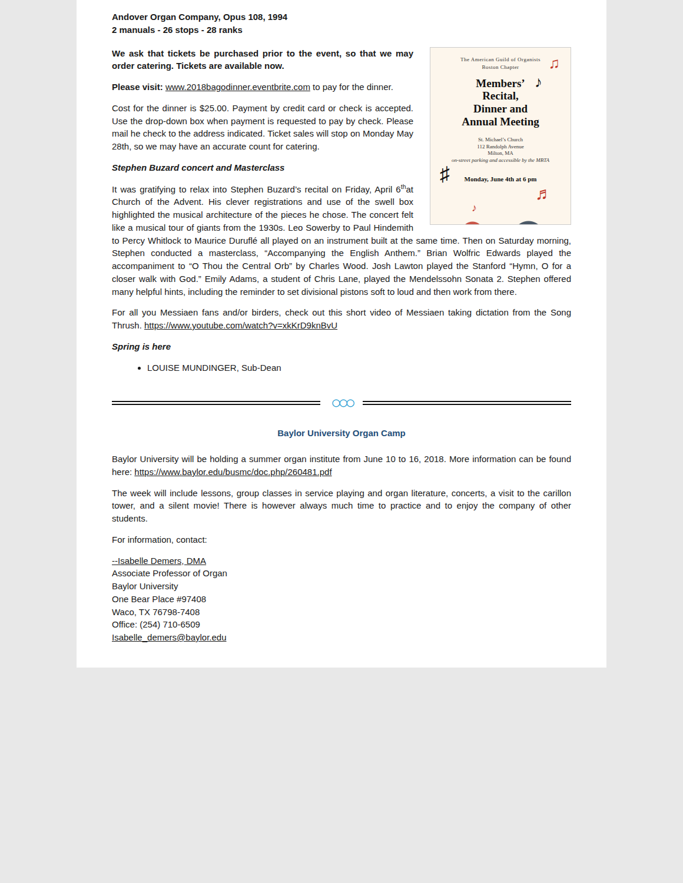Andover Organ Company, Opus 108, 1994
2 manuals - 26 stops - 28 ranks
The American Guild of Organists
Boston Chapter
Members’
Recital,
Dinner and
Annual Meeting
St. Michael’s Church
112 Randolph Avenue
Milton, MA
on-street parking and accessible by the MBTA
Monday, June 4th at 6 pm
♫ ♪ ♯ ♬ ♪
We ask that tickets be purchased prior to the event, so that we may order catering. Tickets are available now.
Please visit: www.2018bagodinner.eventbrite.com to pay for the dinner.
Cost for the dinner is $25.00. Payment by credit card or check is accepted. Use the drop-down box when payment is requested to pay by check. Please mail he check to the address indicated. Ticket sales will stop on Monday May 28th, so we may have an accurate count for catering.
Stephen Buzard concert and Masterclass
It was gratifying to relax into Stephen Buzard’s recital on Friday, April 6that Church of the Advent. His clever registrations and use of the swell box highlighted the musical architecture of the pieces he chose. The concert felt like a musical tour of giants from the 1930s. Leo Sowerby to Paul Hindemith to Percy Whitlock to Maurice Duruflé all played on an instrument built at the same time. Then on Saturday morning, Stephen conducted a masterclass, “Accompanying the English Anthem.” Brian Wolfric Edwards played the accompaniment to “O Thou the Central Orb” by Charles Wood. Josh Lawton played the Stanford “Hymn, O for a closer walk with God.” Emily Adams, a student of Chris Lane, played the Mendelssohn Sonata 2. Stephen offered many helpful hints, including the reminder to set divisional pistons soft to loud and then work from there.
For all you Messiaen fans and/or birders, check out this short video of Messiaen taking dictation from the Song Thrush. https://www.youtube.com/watch?v=xkKrD9knBvU
Spring is here
LOUISE MUNDINGER, Sub-Dean
○○○
Baylor University Organ Camp
Baylor University will be holding a summer organ institute from June 10 to 16, 2018. More information can be found here: https://www.baylor.edu/busmc/doc.php/260481.pdf
The week will include lessons, group classes in service playing and organ literature, concerts, a visit to the carillon tower, and a silent movie! There is however always much time to practice and to enjoy the company of other students.
For information, contact:
--Isabelle Demers, DMA
Associate Professor of Organ
Baylor University
One Bear Place #97408
Waco, TX 76798-7408
Office: (254) 710-6509
Isabelle_demers@baylor.edu